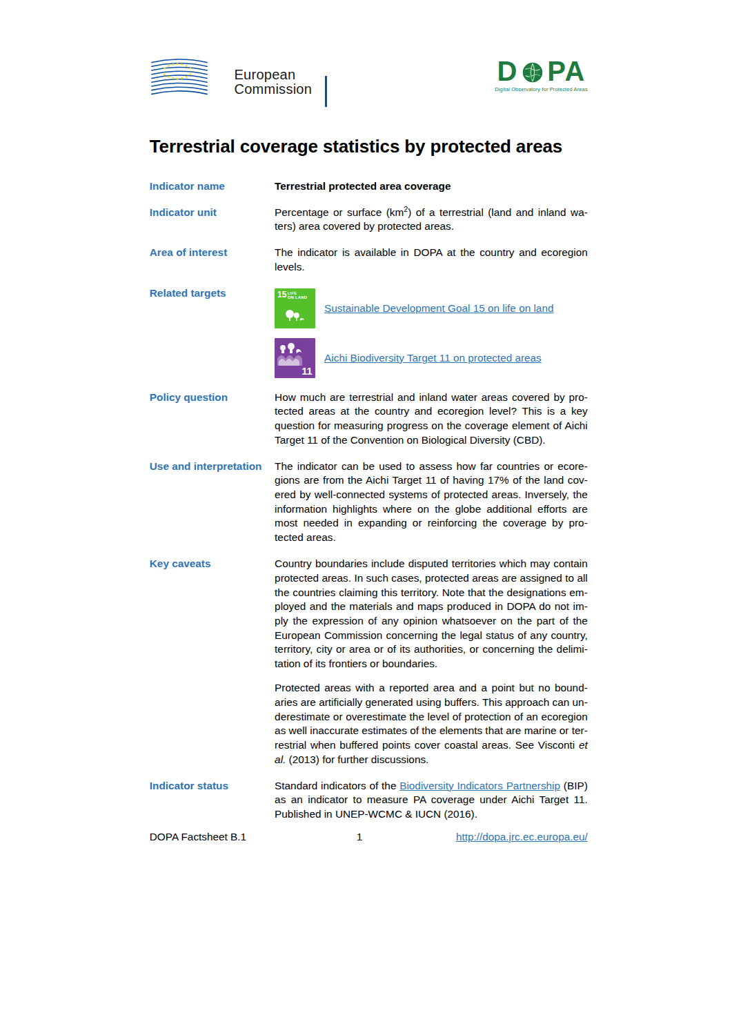European
Commission
D PA
Digital Observatory for Protected Areas
Terrestrial coverage statistics by protected areas
Indicator name
Terrestrial protected area coverage
Indicator unit
Percentage or surface (km2) of a terrestrial (land and inland waters) area covered by protected areas.
Area of interest
The indicator is available in DOPA at the country and ecoregion levels.
Related targets
15 LIFE
ON LAND
Sustainable Development Goal 15 on life on land
11
Aichi Biodiversity Target 11 on protected areas
Policy question
How much are terrestrial and inland water areas covered by protected areas at the country and ecoregion level? This is a key question for measuring progress on the coverage element of Aichi Target 11 of the Convention on Biological Diversity (CBD).
Use and interpretation
The indicator can be used to assess how far countries or ecoregions are from the Aichi Target 11 of having 17% of the land covered by well-connected systems of protected areas. Inversely, the information highlights where on the globe additional efforts are most needed in expanding or reinforcing the coverage by protected areas.
Key caveats
Country boundaries include disputed territories which may contain protected areas. In such cases, protected areas are assigned to all the countries claiming this territory. Note that the designations employed and the materials and maps produced in DOPA do not imply the expression of any opinion whatsoever on the part of the European Commission concerning the legal status of any country, territory, city or area or of its authorities, or concerning the delimitation of its frontiers or boundaries.
Protected areas with a reported area and a point but no boundaries are artificially generated using buffers. This approach can underestimate or overestimate the level of protection of an ecoregion as well inaccurate estimates of the elements that are marine or terrestrial when buffered points cover coastal areas. See Visconti et al. (2013) for further discussions.
Indicator status
Standard indicators of the Biodiversity Indicators Partnership (BIP) as an indicator to measure PA coverage under Aichi Target 11. Published in UNEP-WCMC & IUCN (2016).
DOPA Factsheet B.1
1
http://dopa.jrc.ec.europa.eu/